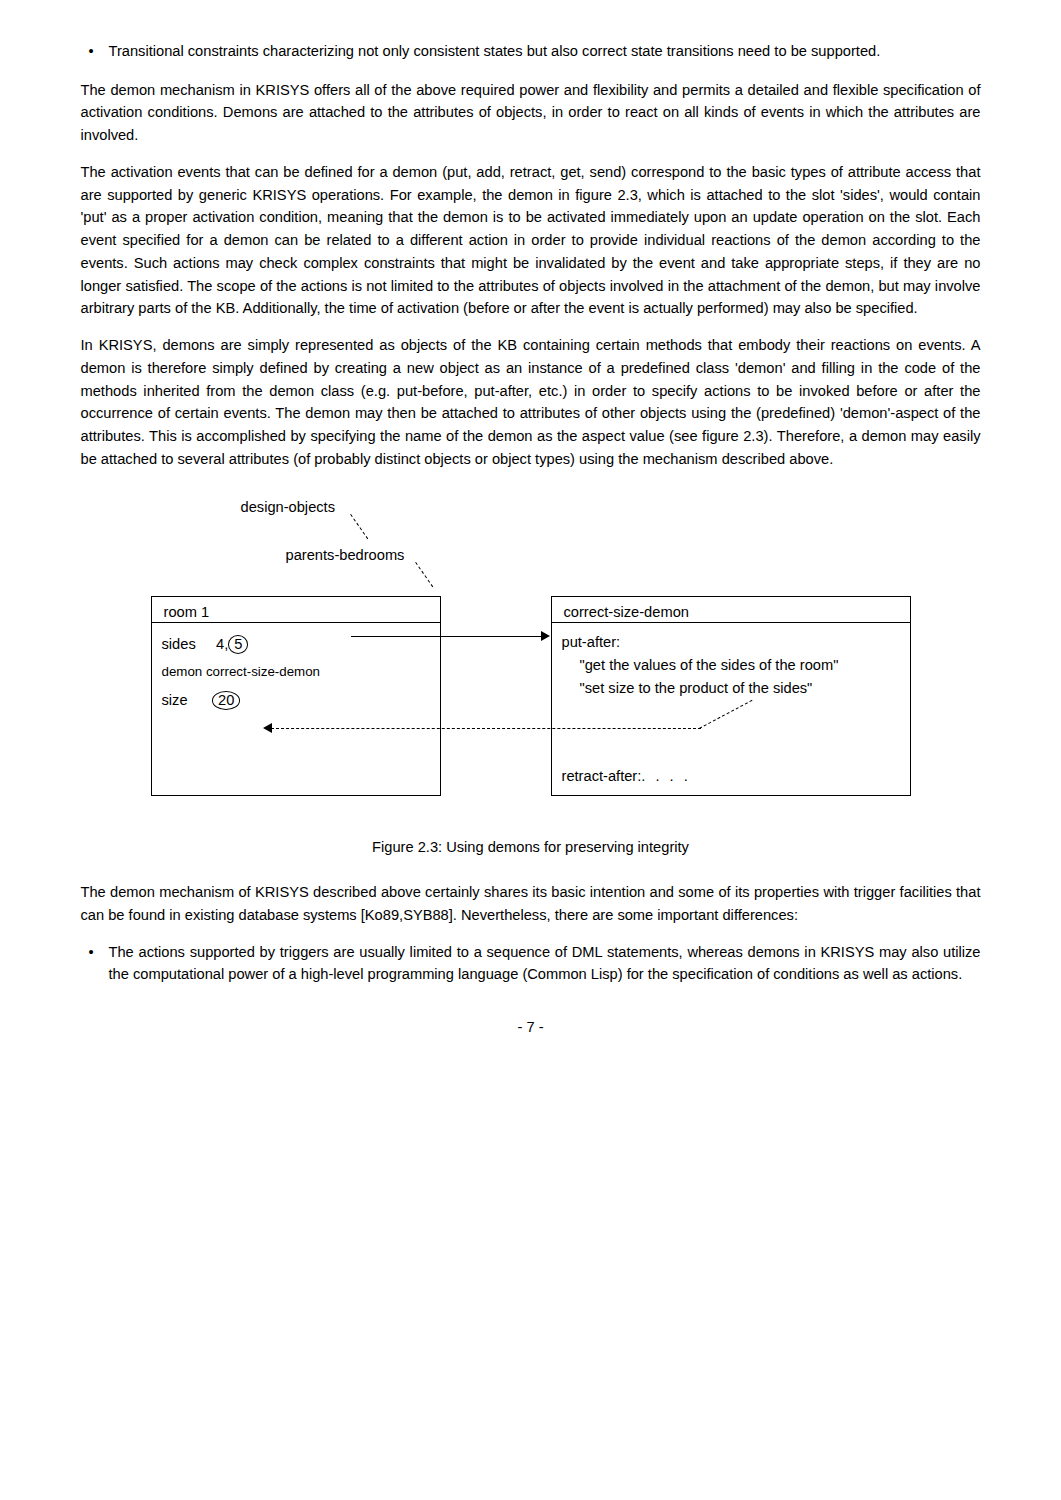Transitional constraints characterizing not only consistent states but also correct state transitions need to be supported.
The demon mechanism in KRISYS offers all of the above required power and flexibility and permits a detailed and flexible specification of activation conditions. Demons are attached to the attributes of objects, in order to react on all kinds of events in which the attributes are involved.
The activation events that can be defined for a demon (put, add, retract, get, send) correspond to the basic types of attribute access that are supported by generic KRISYS operations. For example, the demon in figure 2.3, which is attached to the slot 'sides', would contain 'put' as a proper activation condition, meaning that the demon is to be activated immediately upon an update operation on the slot. Each event specified for a demon can be related to a different action in order to provide individual reactions of the demon according to the events. Such actions may check complex constraints that might be invalidated by the event and take appropriate steps, if they are no longer satisfied. The scope of the actions is not limited to the attributes of objects involved in the attachment of the demon, but may involve arbitrary parts of the KB. Additionally, the time of activation (before or after the event is actually performed) may also be specified.
In KRISYS, demons are simply represented as objects of the KB containing certain methods that embody their reactions on events. A demon is therefore simply defined by creating a new object as an instance of a predefined class 'demon' and filling in the code of the methods inherited from the demon class (e.g. put-before, put-after, etc.) in order to specify actions to be invoked before or after the occurrence of certain events. The demon may then be attached to attributes of other objects using the (predefined) 'demon'-aspect of the attributes. This is accomplished by specifying the name of the demon as the aspect value (see figure 2.3). Therefore, a demon may easily be attached to several attributes (of probably distinct objects or object types) using the mechanism described above.
design-objects
parents-bedrooms
room 1
sides 4,5
demon correct-size-demon
size 20
correct-size-demon
put-after:
"get the values of the sides of the room"
"set size to the product of the sides"
retract-after:. . . .
Figure 2.3: Using demons for preserving integrity
The demon mechanism of KRISYS described above certainly shares its basic intention and some of its properties with trigger facilities that can be found in existing database systems [Ko89,SYB88]. Nevertheless, there are some important differences:
The actions supported by triggers are usually limited to a sequence of DML statements, whereas demons in KRISYS may also utilize the computational power of a high-level programming language (Common Lisp) for the specification of conditions as well as actions.
- 7 -